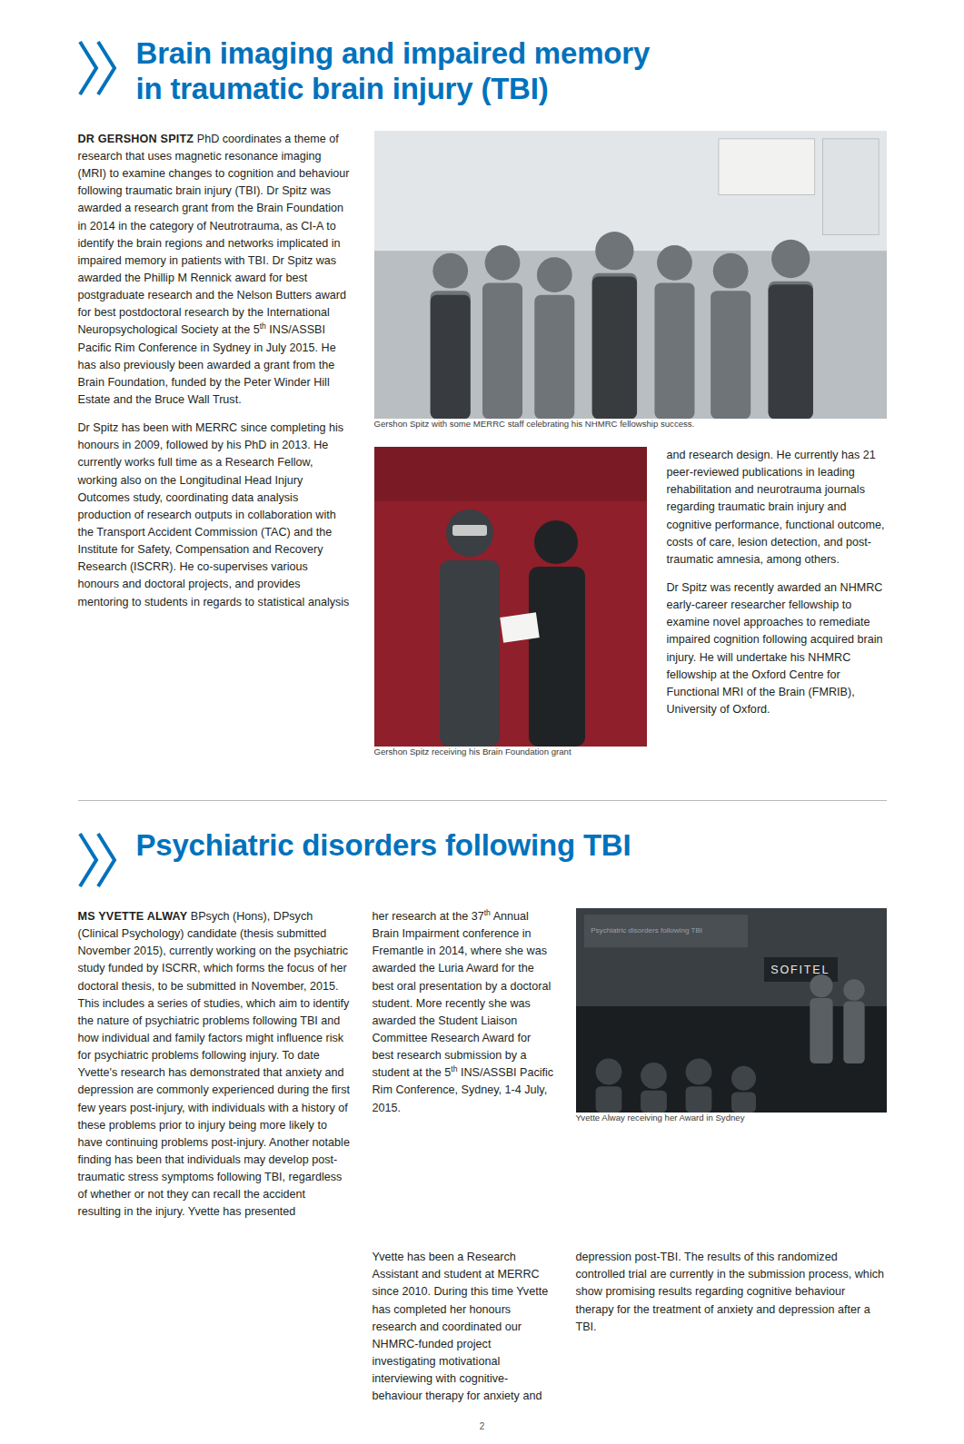Brain imaging and impaired memory
in traumatic brain injury (TBI)
Dr Gershon Spitz PhD coordinates a theme of research that uses magnetic resonance imaging (MRI) to examine changes to cognition and behaviour following traumatic brain injury (TBI). Dr Spitz was awarded a research grant from the Brain Foundation in 2014 in the category of Neutrotrauma, as CI-A to identify the brain regions and networks implicated in impaired memory in patients with TBI. Dr Spitz was awarded the Phillip M Rennick award for best postgraduate research and the Nelson Butters award for best postdoctoral research by the International Neuropsychological Society at the 5th INS/ASSBI Pacific Rim Conference in Sydney in July 2015. He has also previously been awarded a grant from the Brain Foundation, funded by the Peter Winder Hill Estate and the Bruce Wall Trust.
Dr Spitz has been with MERRC since completing his honours in 2009, followed by his PhD in 2013. He currently works full time as a Research Fellow, working also on the Longitudinal Head Injury Outcomes study, coordinating data analysis production of research outputs in collaboration with the Transport Accident Commission (TAC) and the Institute for Safety, Compensation and Recovery Research (ISCRR). He co-supervises various honours and doctoral projects, and provides mentoring to students in regards to statistical analysis
Gershon Spitz with some MERRC staff celebrating his NHMRC fellowship success.
Gershon Spitz receiving his Brain Foundation grant
and research design. He currently has 21 peer-reviewed publications in leading rehabilitation and neurotrauma journals regarding traumatic brain injury and cognitive performance, functional outcome, costs of care, lesion detection, and post-traumatic amnesia, among others.
Dr Spitz was recently awarded an NHMRC early-career researcher fellowship to examine novel approaches to remediate impaired cognition following acquired brain injury. He will undertake his NHMRC fellowship at the Oxford Centre for Functional MRI of the Brain (FMRIB), University of Oxford.
Psychiatric disorders following TBI
Ms Yvette Alway BPsych (Hons), DPsych (Clinical Psychology) candidate (thesis submitted November 2015), currently working on the psychiatric study funded by ISCRR, which forms the focus of her doctoral thesis, to be submitted in November, 2015. This includes a series of studies, which aim to identify the nature of psychiatric problems following TBI and how individual and family factors might influence risk for psychiatric problems following injury. To date Yvette's research has demonstrated that anxiety and depression are commonly experienced during the first few years post-injury, with individuals with a history of these problems prior to injury being more likely to have continuing problems post-injury. Another notable finding has been that individuals may develop post-traumatic stress symptoms following TBI, regardless of whether or not they can recall the accident resulting in the injury. Yvette has presented
her research at the 37th Annual Brain Impairment conference in Fremantle in 2014, where she was awarded the Luria Award for the best oral presentation by a doctoral student. More recently she was awarded the Student Liaison Committee Research Award for best research submission by a student at the 5th INS/ASSBI Pacific Rim Conference, Sydney, 1-4 July, 2015.
Psychiatric disorders following TBI SOFITEL
Yvette Alway receiving her Award in Sydney
Yvette has been a Research Assistant and student at MERRC since 2010. During this time Yvette has completed her honours research and coordinated our NHMRC-funded project investigating motivational interviewing with cognitive-behaviour therapy for anxiety and
depression post-TBI. The results of this randomized controlled trial are currently in the submission process, which show promising results regarding cognitive behaviour therapy for the treatment of anxiety and depression after a TBI.
2